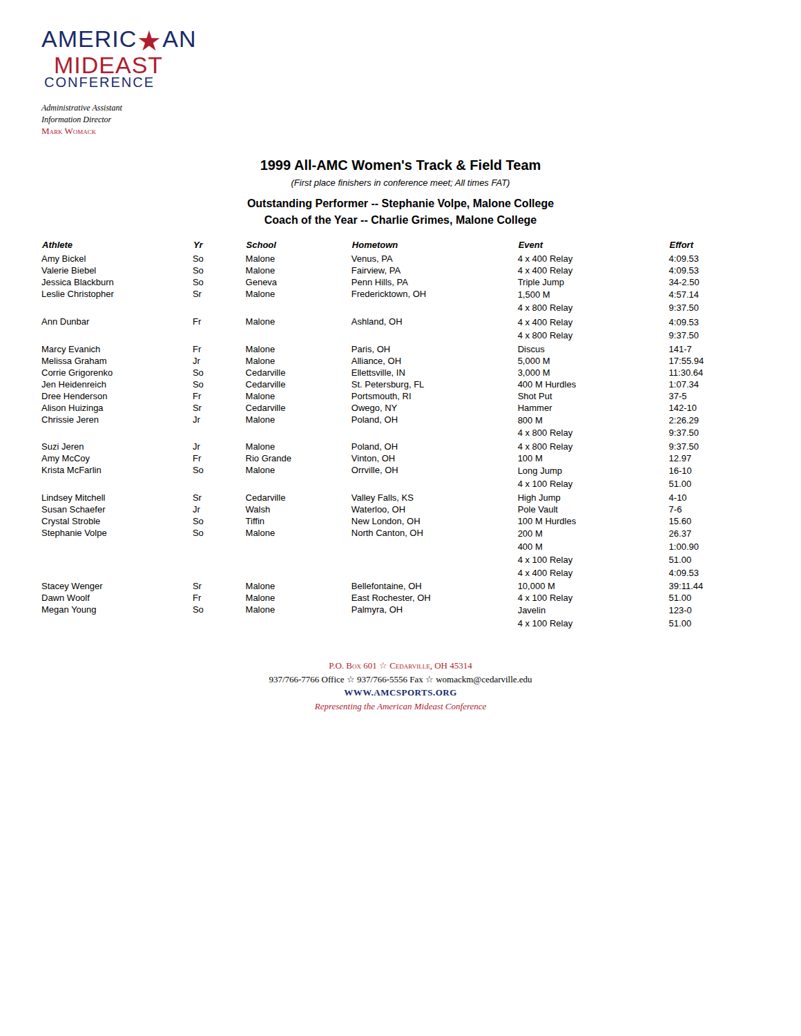AMERIC★AN
MIDEAST
CONFERENCE
Administrative Assistant
Information Director
Mark Womack
1999 All-AMC Women's Track & Field Team
(First place finishers in conference meet; All times FAT)
Outstanding Performer -- Stephanie Volpe, Malone College
Coach of the Year -- Charlie Grimes, Malone College
| Athlete | Yr | School | Hometown | Event | Effort |
| --- | --- | --- | --- | --- | --- |
| Amy Bickel | So | Malone | Venus, PA | 4 x 400 Relay | 4:09.53 |
| Valerie Biebel | So | Malone | Fairview, PA | 4 x 400 Relay | 4:09.53 |
| Jessica Blackburn | So | Geneva | Penn Hills, PA | Triple Jump | 34-2.50 |
| Leslie Christopher | Sr | Malone | Fredericktown, OH | 1,500 M 4 x 800 Relay | 4:57.14 9:37.50 |
| Ann Dunbar | Fr | Malone | Ashland, OH | 4 x 400 Relay 4 x 800 Relay | 4:09.53 9:37.50 |
| Marcy Evanich | Fr | Malone | Paris, OH | Discus | 141-7 |
| Melissa Graham | Jr | Malone | Alliance, OH | 5,000 M | 17:55.94 |
| Corrie Grigorenko | So | Cedarville | Ellettsville, IN | 3,000 M | 11:30.64 |
| Jen Heidenreich | So | Cedarville | St. Petersburg, FL | 400 M Hurdles | 1:07.34 |
| Dree Henderson | Fr | Malone | Portsmouth, RI | Shot Put | 37-5 |
| Alison Huizinga | Sr | Cedarville | Owego, NY | Hammer | 142-10 |
| Chrissie Jeren | Jr | Malone | Poland, OH | 800 M 4 x 800 Relay | 2:26.29 9:37.50 |
| Suzi Jeren | Jr | Malone | Poland, OH | 4 x 800 Relay | 9:37.50 |
| Amy McCoy | Fr | Rio Grande | Vinton, OH | 100 M | 12.97 |
| Krista McFarlin | So | Malone | Orrville, OH | Long Jump 4 x 100 Relay | 16-10 51.00 |
| Lindsey Mitchell | Sr | Cedarville | Valley Falls, KS | High Jump | 4-10 |
| Susan Schaefer | Jr | Walsh | Waterloo, OH | Pole Vault | 7-6 |
| Crystal Stroble | So | Tiffin | New London, OH | 100 M Hurdles | 15.60 |
| Stephanie Volpe | So | Malone | North Canton, OH | 200 M 400 M 4 x 100 Relay 4 x 400 Relay | 26.37 1:00.90 51.00 4:09.53 |
| Stacey Wenger | Sr | Malone | Bellefontaine, OH | 10,000 M | 39:11.44 |
| Dawn Woolf | Fr | Malone | East Rochester, OH | 4 x 100 Relay | 51.00 |
| Megan Young | So | Malone | Palmyra, OH | Javelin 4 x 100 Relay | 123-0 51.00 |
P.O. Box 601 ☆ Cedarville, OH 45314
937/766-7766 Office ☆ 937/766-5556 Fax ☆ womackm@cedarville.edu
WWW.AMCSPORTS.ORG
Representing the American Mideast Conference